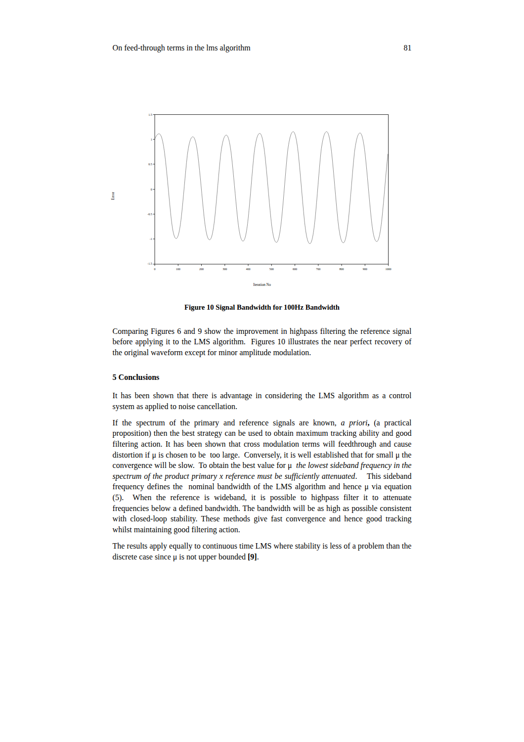On feed-through terms in the lms algorithm
81
Error
1.5 1 0.5 0 -0.5 -1 -1.5 0 100 200 300 400 500 600 700 800 900 1000
Iteration No
Figure 10 Signal Bandwidth for 100Hz Bandwidth
Comparing Figures 6 and 9 show the improvement in highpass filtering the reference signal before applying it to the LMS algorithm. Figures 10 illustrates the near perfect recovery of the original waveform except for minor amplitude modulation.
5 Conclusions
It has been shown that there is advantage in considering the LMS algorithm as a control system as applied to noise cancellation.
If the spectrum of the primary and reference signals are known, a priori, (a practical proposition) then the best strategy can be used to obtain maximum tracking ability and good filtering action. It has been shown that cross modulation terms will feedthrough and cause distortion if μ is chosen to be too large. Conversely, it is well established that for small μ the convergence will be slow. To obtain the best value for μ the lowest sideband frequency in the spectrum of the product primary x reference must be sufficiently attenuated. This sideband frequency defines the nominal bandwidth of the LMS algorithm and hence μ via equation (5). When the reference is wideband, it is possible to highpass filter it to attenuate frequencies below a defined bandwidth. The bandwidth will be as high as possible consistent with closed-loop stability. These methods give fast convergence and hence good tracking whilst maintaining good filtering action.
The results apply equally to continuous time LMS where stability is less of a problem than the discrete case since μ is not upper bounded [9].